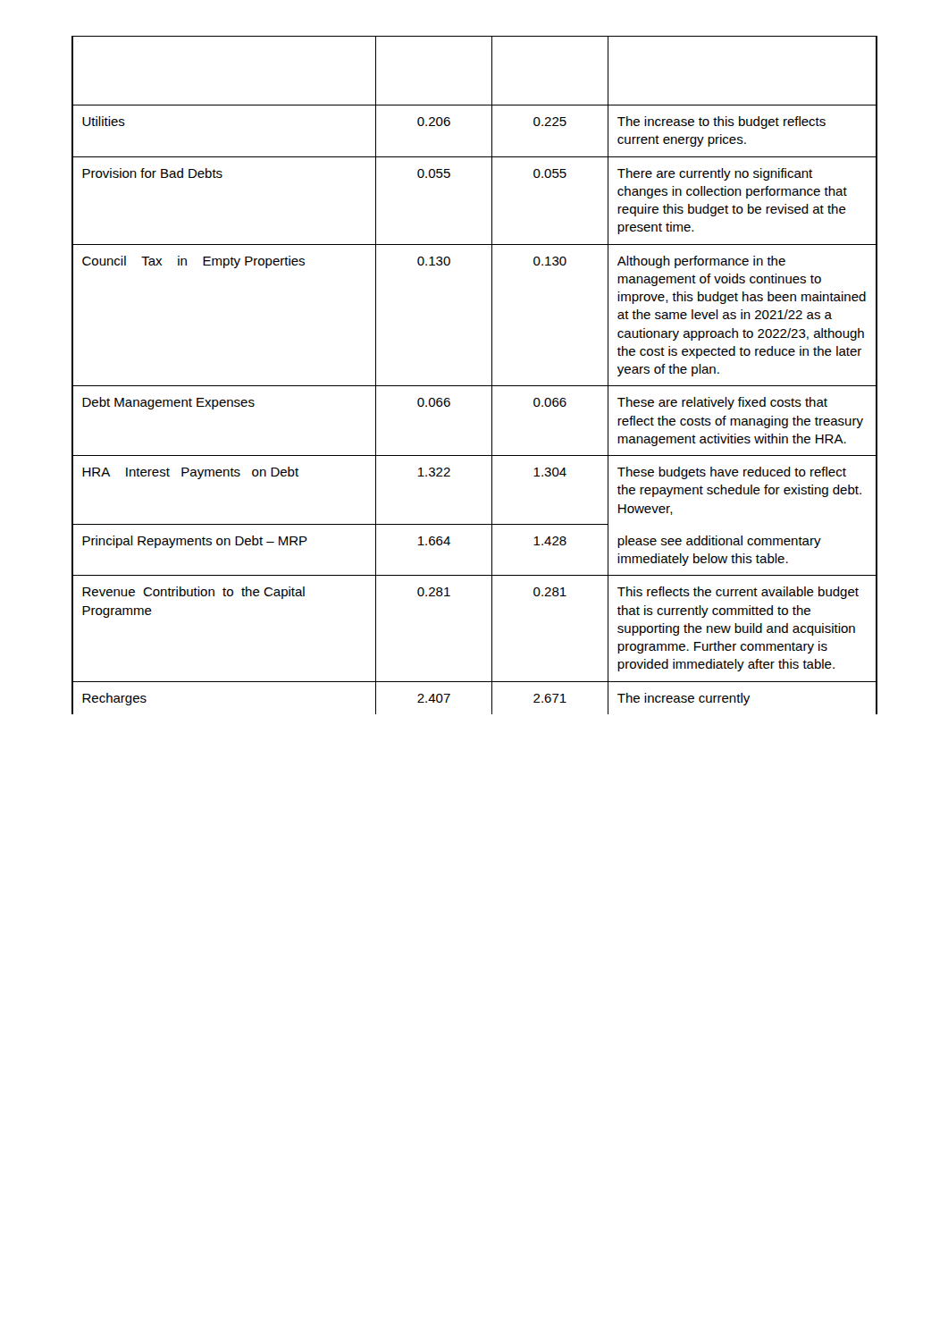| Utilities | 0.206 | 0.225 | The increase to this budget reflects current energy prices. |
| Provision for Bad Debts | 0.055 | 0.055 | There are currently no significant changes in collection performance that require this budget to be revised at the present time. |
| Council Tax in Empty Properties | 0.130 | 0.130 | Although performance in the management of voids continues to improve, this budget has been maintained at the same level as in 2021/22 as a cautionary approach to 2022/23, although the cost is expected to reduce in the later years of the plan. |
| Debt Management Expenses | 0.066 | 0.066 | These are relatively fixed costs that reflect the costs of managing the treasury management activities within the HRA. |
| HRA Interest Payments on Debt | 1.322 | 1.304 | These budgets have reduced to reflect the repayment schedule for existing debt. However, |
| Principal Repayments on Debt – MRP | 1.664 | 1.428 | please see additional commentary immediately below this table. |
| Revenue Contribution to the Capital Programme | 0.281 | 0.281 | This reflects the current available budget that is currently committed to the supporting the new build and acquisition programme. Further commentary is provided immediately after this table. |
| Recharges | 2.407 | 2.671 | The increase currently |